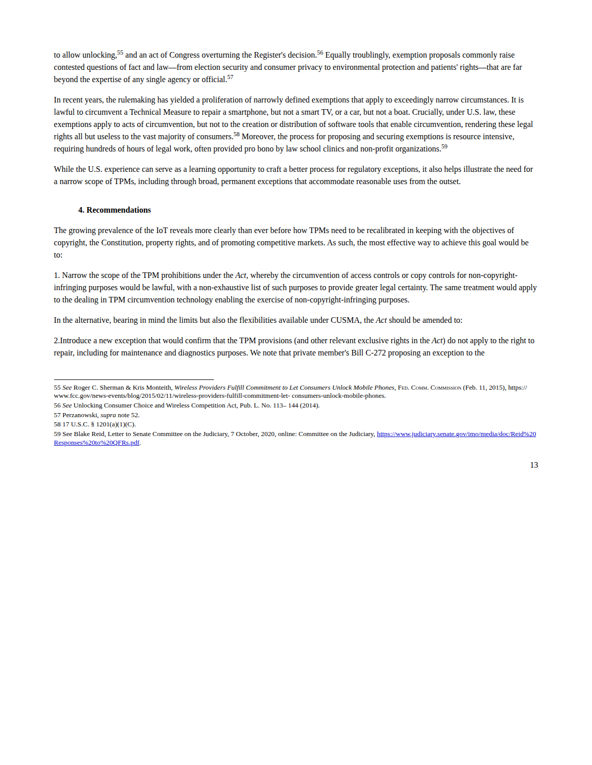to allow unlocking,55 and an act of Congress overturning the Register's decision.56 Equally troublingly, exemption proposals commonly raise contested questions of fact and law—from election security and consumer privacy to environmental protection and patients' rights—that are far beyond the expertise of any single agency or official.57
In recent years, the rulemaking has yielded a proliferation of narrowly defined exemptions that apply to exceedingly narrow circumstances. It is lawful to circumvent a Technical Measure to repair a smartphone, but not a smart TV, or a car, but not a boat. Crucially, under U.S. law, these exemptions apply to acts of circumvention, but not to the creation or distribution of software tools that enable circumvention, rendering these legal rights all but useless to the vast majority of consumers.58 Moreover, the process for proposing and securing exemptions is resource intensive, requiring hundreds of hours of legal work, often provided pro bono by law school clinics and non-profit organizations.59
While the U.S. experience can serve as a learning opportunity to craft a better process for regulatory exceptions, it also helps illustrate the need for a narrow scope of TPMs, including through broad, permanent exceptions that accommodate reasonable uses from the outset.
4. Recommendations
The growing prevalence of the IoT reveals more clearly than ever before how TPMs need to be recalibrated in keeping with the objectives of copyright, the Constitution, property rights, and of promoting competitive markets. As such, the most effective way to achieve this goal would be to:
1. Narrow the scope of the TPM prohibitions under the Act, whereby the circumvention of access controls or copy controls for non-copyright-infringing purposes would be lawful, with a non-exhaustive list of such purposes to provide greater legal certainty. The same treatment would apply to the dealing in TPM circumvention technology enabling the exercise of non-copyright-infringing purposes.
In the alternative, bearing in mind the limits but also the flexibilities available under CUSMA, the Act should be amended to:
2.Introduce a new exception that would confirm that the TPM provisions (and other relevant exclusive rights in the Act) do not apply to the right to repair, including for maintenance and diagnostics purposes. We note that private member's Bill C-272 proposing an exception to the
55 See Roger C. Sherman & Kris Monteith, Wireless Providers Fulfill Commitment to Let Consumers Unlock Mobile Phones, Fed. Comm. Commission (Feb. 11, 2015), https:// www.fcc.gov/news-events/blog/2015/02/11/wireless-providers-fulfill-commitment-let- consumers-unlock-mobile-phones.
56 See Unlocking Consumer Choice and Wireless Competition Act, Pub. L. No. 113– 144 (2014).
57 Perzanowski, supra note 52.
58 17 U.S.C. § 1201(a)(1)(C).
59 See Blake Reid, Letter to Senate Committee on the Judiciary, 7 October, 2020, online: Committee on the Judiciary, https://www.judiciary.senate.gov/imo/media/doc/Reid%20Responses%20to%20QFRs.pdf.
13